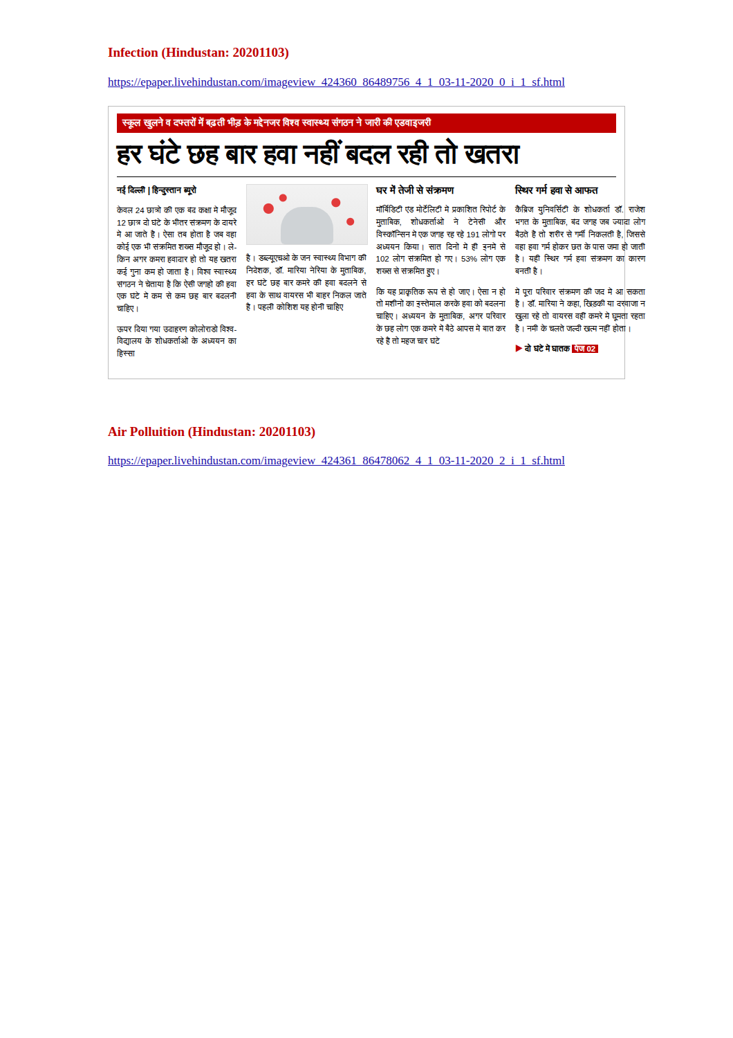Infection (Hindustan: 20201103)
https://epaper.livehindustan.com/imageview_424360_86489756_4_1_03-11-2020_0_i_1_sf.html
स्कूल खुलने व दफ्तरों में बढ़ती भीड़ के मद्देनजर विश्व स्वास्थ्य संगठन ने जारी की एडवाइजरी
हर घंटे छह बार हवा नहीं बदल रही तो खतरा
नई दिल्ली | हिन्दुस्तान ब्यूरो
केवल 24 छात्रों की एक बंद कक्षा में मौजूद 12 छात्र दो घंटे के भीतर संक्रमण के दायरे में आ जाते हैं। ऐसा तब होता है जब वहां कोई एक भी संक्रमित शख्स मौजूद हो। लेकिन अगर कमरा हवादार हो तो यह खतरा कई गुना कम हो जाता है। विश्व स्वास्थ्य संगठन ने चेताया है कि ऐसी जगहों की हवा एक घंटे में कम से कम छह बार बदलनी चाहिए।
ऊपर दिया गया उदाहरण कोलोराडो विश्वविद्यालय के शोधकर्ताओं के अध्ययन का हिस्सा
है। डब्ल्यूएचओ के जन स्वास्थ्य विभाग की निदेशक, डॉ. मारिया नेरिया के मुताबिक, हर घंटे छह बार कमरे की हवा बदलने से हवा के साथ वायरस भी बाहर निकल जाते हैं। पहली कोशिश यह होनी चाहिए
घर में तेजी से संक्रमण
मॉर्बिडिटी एंड मोर्टेलिटी में प्रकाशित रिपोर्ट के मुताबिक, शोधकर्ताओं ने टेनेसी और विस्कॉन्सिन में एक जगह रह रहे 191 लोगों पर अध्ययन किया। सात दिनों में ही इनमें से 102 लोग संक्रमित हो गए। 53% लोग एक शख्स से संक्रमित हुए।
कि यह प्राकृतिक रूप से हो जाए। ऐसा न हो तो मशीनों का इस्तेमाल करके हवा को बदलना चाहिए। अध्ययन के मुताबिक, अगर परिवार के छह लोग एक कमरे में बैठे आपस में बात कर रहे हैं तो महज चार घंटे
स्थिर गर्म हवा से आफत
कैंब्रिज युनिवर्सिटी के शोधकर्ता डॉ. राजेश भगत के मुताबिक, बंद जगह जब ज्यादा लोग बैठते हैं तो शरीर से गर्मी निकलती है, जिससे वहां हवा गर्म होकर छत के पास जमा हो जाती है। यही स्थिर गर्म हवा संक्रमण का कारण बनती है।
में पूरा परिवार संक्रमण की जद में आ सकता है। डॉ. मारिया ने कहा, खिड़की या दरवाजा न खुला रहे तो वायरस वहीं कमरे में घूमता रहता है। नमी के चलते जल्दी खत्म नहीं होता।
▶ दो घंटे में घातक पेज 02
Air Polluition (Hindustan: 20201103)
https://epaper.livehindustan.com/imageview_424361_86478062_4_1_03-11-2020_2_i_1_sf.html